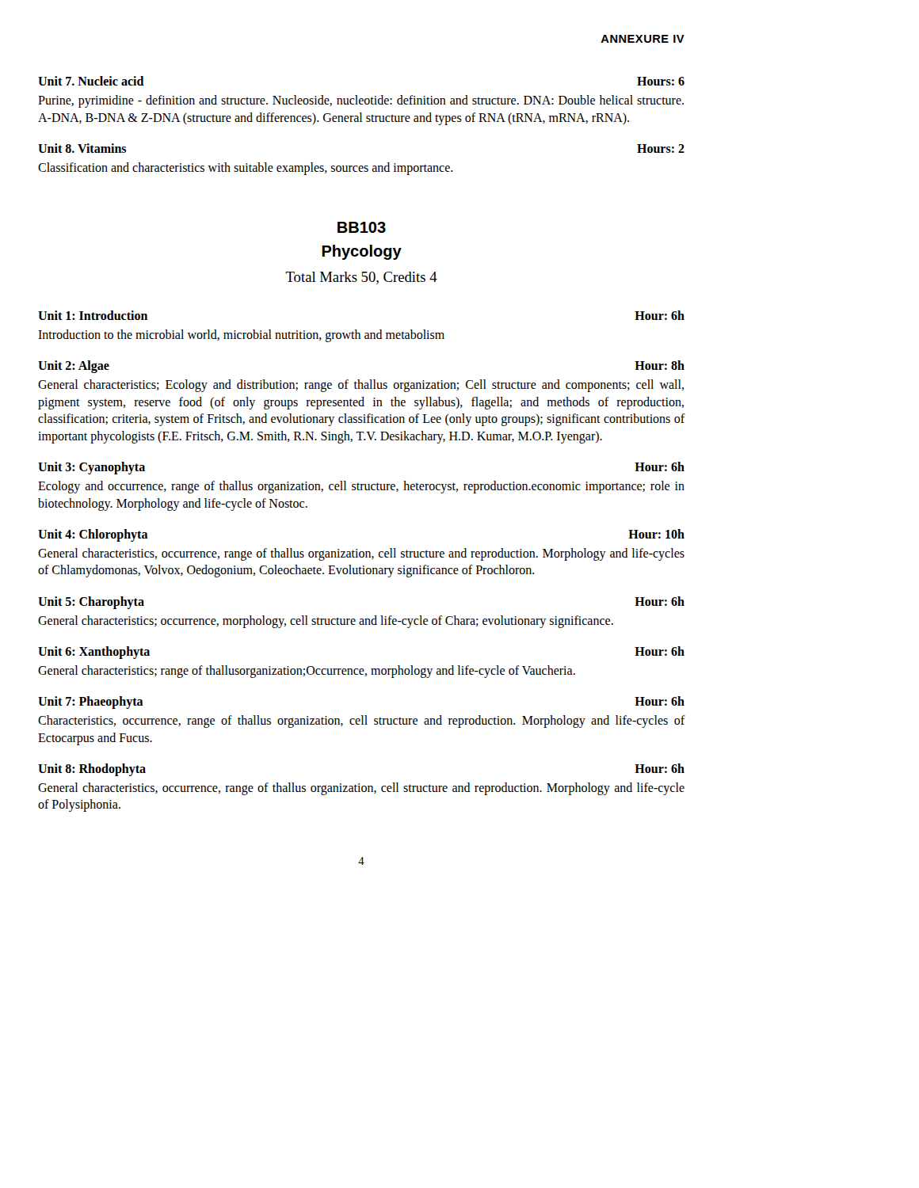ANNEXURE IV
Unit 7. Nucleic acid Hours: 6
Purine, pyrimidine - definition and structure. Nucleoside, nucleotide: definition and structure. DNA: Double helical structure. A-DNA, B-DNA & Z-DNA (structure and differences). General structure and types of RNA (tRNA, mRNA, rRNA).
Unit 8. Vitamins Hours: 2
Classification and characteristics with suitable examples, sources and importance.
BB103
Phycology
Total Marks 50, Credits 4
Unit 1: Introduction Hour: 6h
Introduction to the microbial world, microbial nutrition, growth and metabolism
Unit 2: Algae Hour: 8h
General characteristics; Ecology and distribution; range of thallus organization; Cell structure and components; cell wall, pigment system, reserve food (of only groups represented in the syllabus), flagella; and methods of reproduction, classification; criteria, system of Fritsch, and evolutionary classification of Lee (only upto groups); significant contributions of important phycologists (F.E. Fritsch, G.M. Smith, R.N. Singh, T.V. Desikachary, H.D. Kumar, M.O.P. Iyengar).
Unit 3: Cyanophyta Hour: 6h
Ecology and occurrence, range of thallus organization, cell structure, heterocyst, reproduction.economic importance; role in biotechnology. Morphology and life-cycle of Nostoc.
Unit 4: Chlorophyta Hour: 10h
General characteristics, occurrence, range of thallus organization, cell structure and reproduction. Morphology and life-cycles of Chlamydomonas, Volvox, Oedogonium, Coleochaete. Evolutionary significance of Prochloron.
Unit 5: Charophyta Hour: 6h
General characteristics; occurrence, morphology, cell structure and life-cycle of Chara; evolutionary significance.
Unit 6: Xanthophyta Hour: 6h
General characteristics; range of thallusorganization;Occurrence, morphology and life-cycle of Vaucheria.
Unit 7: Phaeophyta Hour: 6h
Characteristics, occurrence, range of thallus organization, cell structure and reproduction. Morphology and life-cycles of Ectocarpus and Fucus.
Unit 8: Rhodophyta Hour: 6h
General characteristics, occurrence, range of thallus organization, cell structure and reproduction. Morphology and life-cycle of Polysiphonia.
4